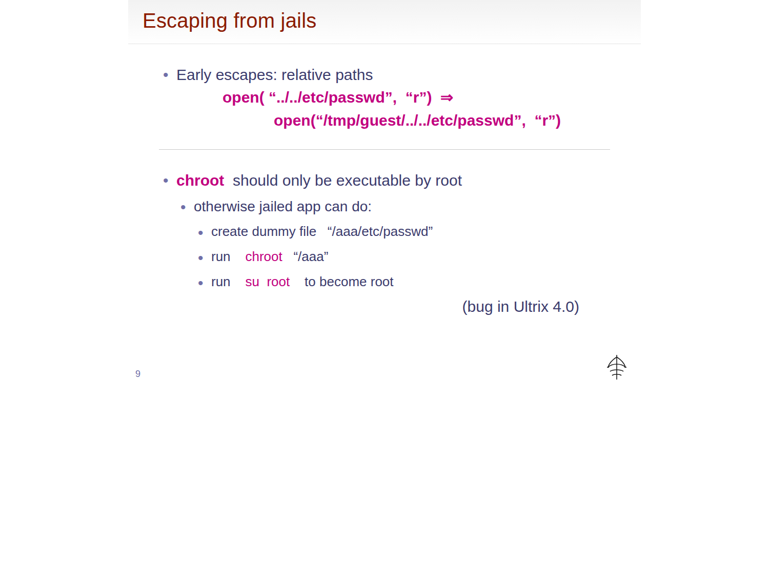Escaping from jails
Early escapes: relative paths
open( “../../etc/passwd”, “r”) ⇒
open(“/tmp/guest/../../etc/passwd”, “r”)
chroot should only be executable by root
otherwise jailed app can do:
create dummy file “/aaa/etc/passwd”
run chroot “/aaa”
run su root to become root
(bug in Ultrix 4.0)
9